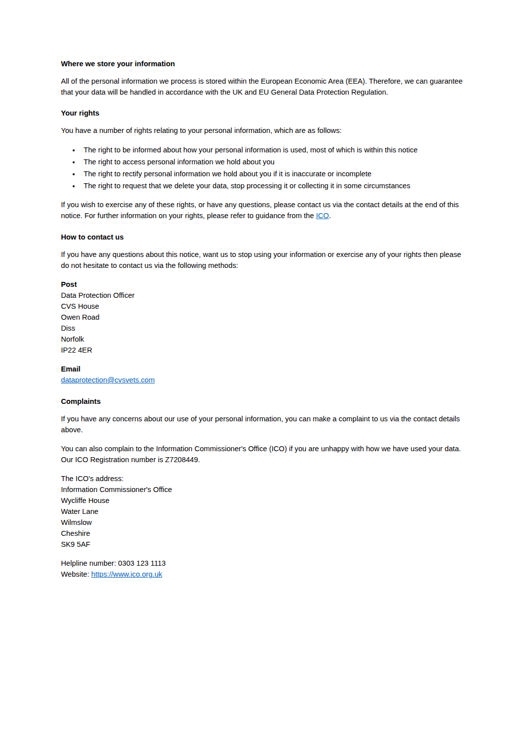Where we store your information
All of the personal information we process is stored within the European Economic Area (EEA). Therefore, we can guarantee that your data will be handled in accordance with the UK and EU General Data Protection Regulation.
Your rights
You have a number of rights relating to your personal information, which are as follows:
The right to be informed about how your personal information is used, most of which is within this notice
The right to access personal information we hold about you
The right to rectify personal information we hold about you if it is inaccurate or incomplete
The right to request that we delete your data, stop processing it or collecting it in some circumstances
If you wish to exercise any of these rights, or have any questions, please contact us via the contact details at the end of this notice. For further information on your rights, please refer to guidance from the ICO.
How to contact us
If you have any questions about this notice, want us to stop using your information or exercise any of your rights then please do not hesitate to contact us via the following methods:
Post
Data Protection Officer
CVS House
Owen Road
Diss
Norfolk
IP22 4ER
Email
dataprotection@cvsvets.com
Complaints
If you have any concerns about our use of your personal information, you can make a complaint to us via the contact details above.
You can also complain to the Information Commissioner's Office (ICO) if you are unhappy with how we have used your data. Our ICO Registration number is Z7208449.
The ICO's address:
Information Commissioner's Office
Wycliffe House
Water Lane
Wilmslow
Cheshire
SK9 5AF
Helpline number: 0303 123 1113
Website: https://www.ico.org.uk